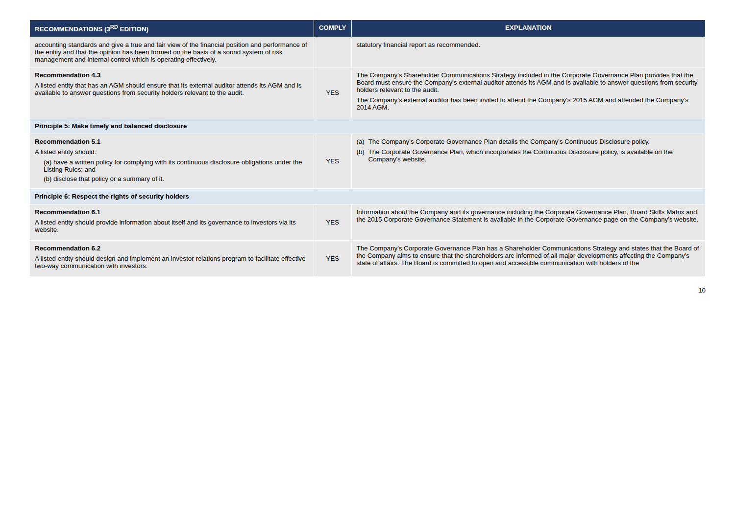| RECOMMENDATIONS (3 RD EDITION) | COMPLY | EXPLANATION |
| --- | --- | --- |
| accounting standards and give a true and fair view of the financial position and performance of the entity and that the opinion has been formed on the basis of a sound system of risk management and internal control which is operating effectively. | | statutory financial report as recommended. |
| Recommendation 4.3 A listed entity that has an AGM should ensure that its external auditor attends its AGM and is available to answer questions from security holders relevant to the audit. | YES | The Company's Shareholder Communications Strategy included in the Corporate Governance Plan provides that the Board must ensure the Company's external auditor attends its AGM and is available to answer questions from security holders relevant to the audit. The Company's external auditor has been invited to attend the Company's 2015 AGM and attended the Company's 2014 AGM. |
| Principle 5: Make timely and balanced disclosure |
| Recommendation 5.1 A listed entity should: (a) have a written policy for complying with its continuous disclosure obligations under the Listing Rules; and (b) disclose that policy or a summary of it. | YES | (a) The Company's Corporate Governance Plan details the Company's Continuous Disclosure policy. (b) The Corporate Governance Plan, which incorporates the Continuous Disclosure policy, is available on the Company's website. |
| Principle 6: Respect the rights of security holders |
| Recommendation 6.1 A listed entity should provide information about itself and its governance to investors via its website. | YES | Information about the Company and its governance including the Corporate Governance Plan, Board Skills Matrix and the 2015 Corporate Governance Statement is available in the Corporate Governance page on the Company's website. |
| Recommendation 6.2 A listed entity should design and implement an investor relations program to facilitate effective two-way communication with investors. | YES | The Company's Corporate Governance Plan has a Shareholder Communications Strategy and states that the Board of the Company aims to ensure that the shareholders are informed of all major developments affecting the Company's state of affairs. The Board is committed to open and accessible communication with holders of the |
10